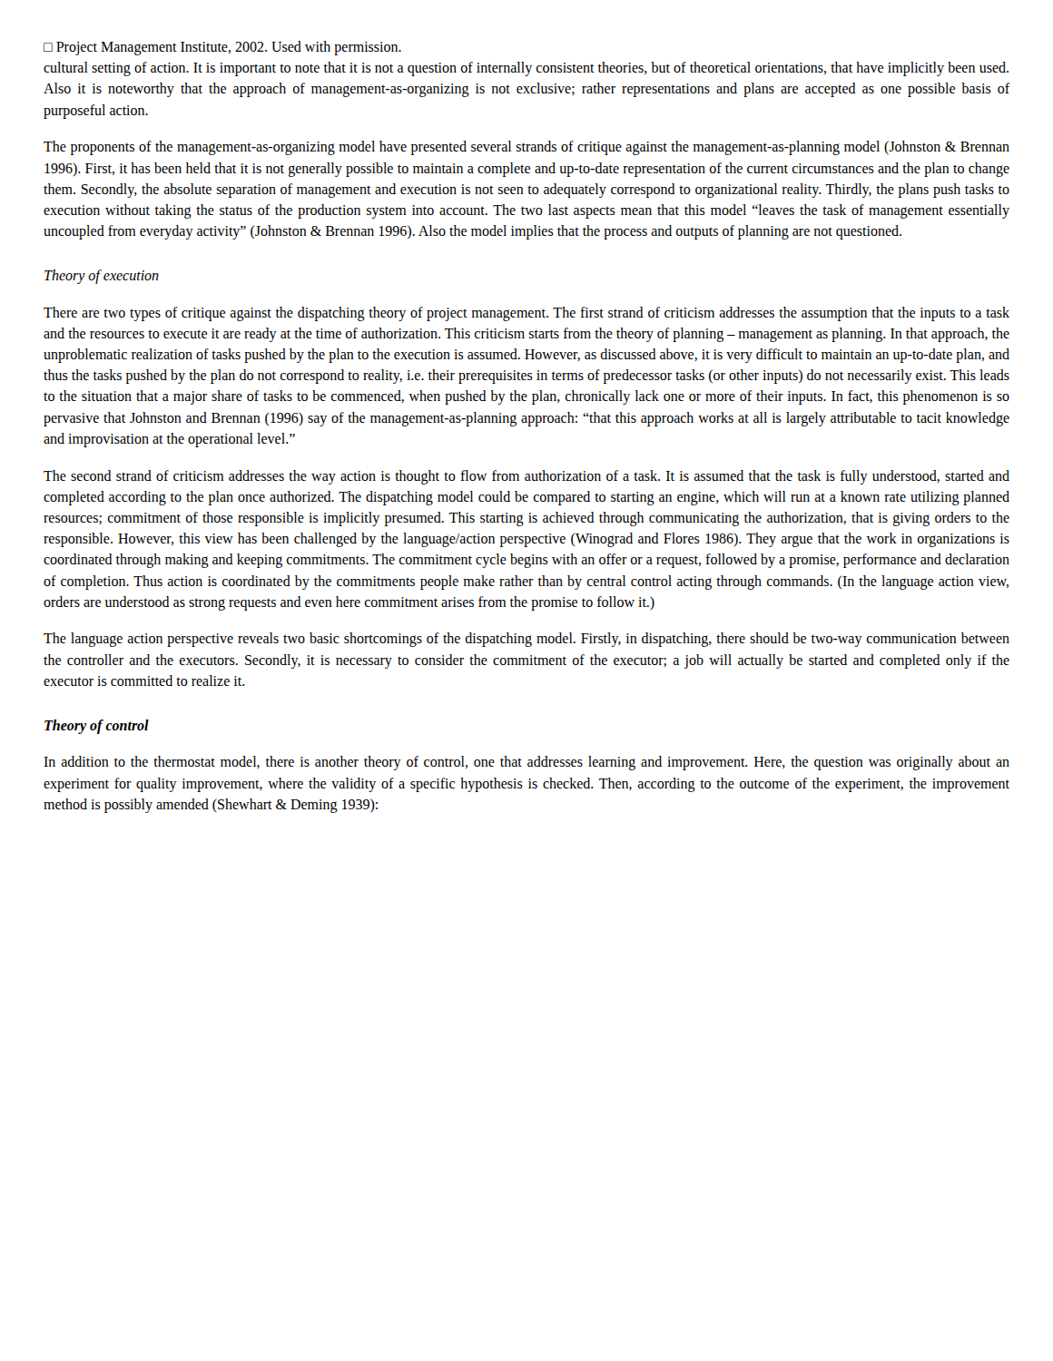□ Project Management Institute, 2002. Used with permission.
cultural setting of action. It is important to note that it is not a question of internally consistent theories, but of theoretical orientations, that have implicitly been used. Also it is noteworthy that the approach of management-as-organizing is not exclusive; rather representations and plans are accepted as one possible basis of purposeful action.
The proponents of the management-as-organizing model have presented several strands of critique against the management-as-planning model (Johnston & Brennan 1996). First, it has been held that it is not generally possible to maintain a complete and up-to-date representation of the current circumstances and the plan to change them. Secondly, the absolute separation of management and execution is not seen to adequately correspond to organizational reality. Thirdly, the plans push tasks to execution without taking the status of the production system into account. The two last aspects mean that this model “leaves the task of management essentially uncoupled from everyday activity” (Johnston & Brennan 1996). Also the model implies that the process and outputs of planning are not questioned.
Theory of execution
There are two types of critique against the dispatching theory of project management. The first strand of criticism addresses the assumption that the inputs to a task and the resources to execute it are ready at the time of authorization. This criticism starts from the theory of planning – management as planning. In that approach, the unproblematic realization of tasks pushed by the plan to the execution is assumed. However, as discussed above, it is very difficult to maintain an up-to-date plan, and thus the tasks pushed by the plan do not correspond to reality, i.e. their prerequisites in terms of predecessor tasks (or other inputs) do not necessarily exist. This leads to the situation that a major share of tasks to be commenced, when pushed by the plan, chronically lack one or more of their inputs. In fact, this phenomenon is so pervasive that Johnston and Brennan (1996) say of the management-as-planning approach: “that this approach works at all is largely attributable to tacit knowledge and improvisation at the operational level.”
The second strand of criticism addresses the way action is thought to flow from authorization of a task. It is assumed that the task is fully understood, started and completed according to the plan once authorized. The dispatching model could be compared to starting an engine, which will run at a known rate utilizing planned resources; commitment of those responsible is implicitly presumed. This starting is achieved through communicating the authorization, that is giving orders to the responsible. However, this view has been challenged by the language/action perspective (Winograd and Flores 1986). They argue that the work in organizations is coordinated through making and keeping commitments. The commitment cycle begins with an offer or a request, followed by a promise, performance and declaration of completion. Thus action is coordinated by the commitments people make rather than by central control acting through commands. (In the language action view, orders are understood as strong requests and even here commitment arises from the promise to follow it.)
The language action perspective reveals two basic shortcomings of the dispatching model. Firstly, in dispatching, there should be two-way communication between the controller and the executors. Secondly, it is necessary to consider the commitment of the executor; a job will actually be started and completed only if the executor is committed to realize it.
Theory of control
In addition to the thermostat model, there is another theory of control, one that addresses learning and improvement. Here, the question was originally about an experiment for quality improvement, where the validity of a specific hypothesis is checked. Then, according to the outcome of the experiment, the improvement method is possibly amended (Shewhart & Deming 1939):